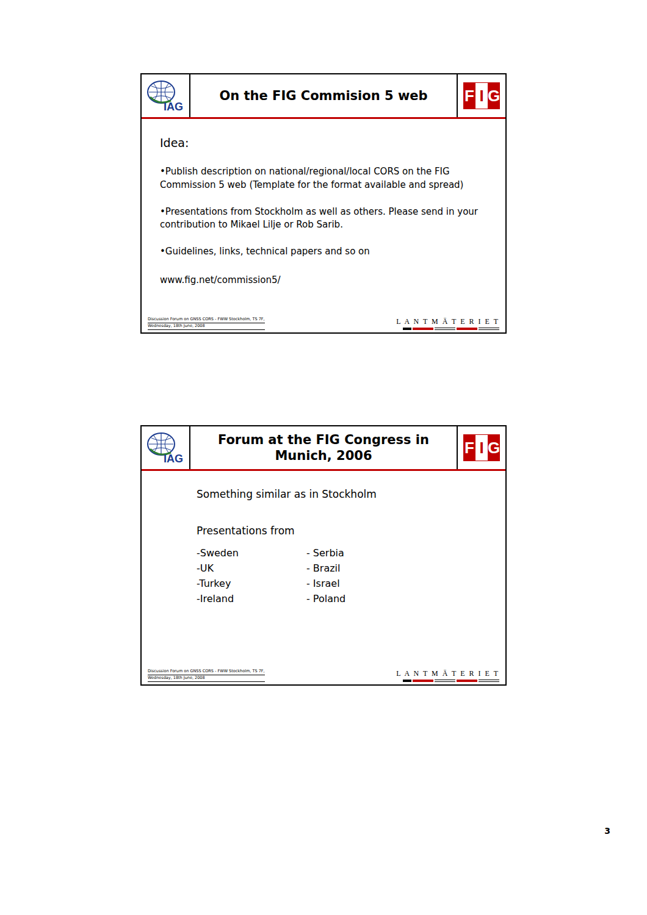IAG
On the FIG Commision 5 web
FIG
Idea:
•Publish description on national/regional/local CORS on the FIG Commission 5 web (Template for the format available and spread)
•Presentations from Stockholm as well as others. Please send in your contribution to Mikael Lilje or Rob Sarib.
•Guidelines, links, technical papers and so on
www.fig.net/commission5/
Discussion Forum on GNSS CORS - FWW Stockholm, TS 7F, Wednesday, 18th June, 2008
L A N T M Ä T E R I E T
IAG
Forum at the FIG Congress in
Munich, 2006
FIG
Something similar as in Stockholm
Presentations from
| -Sweden | - Serbia |
| -UK | - Brazil |
| -Turkey | - Israel |
| -Ireland | - Poland |
Discussion Forum on GNSS CORS - FWW Stockholm, TS 7F, Wednesday, 18th June, 2008
L A N T M Ä T E R I E T
3